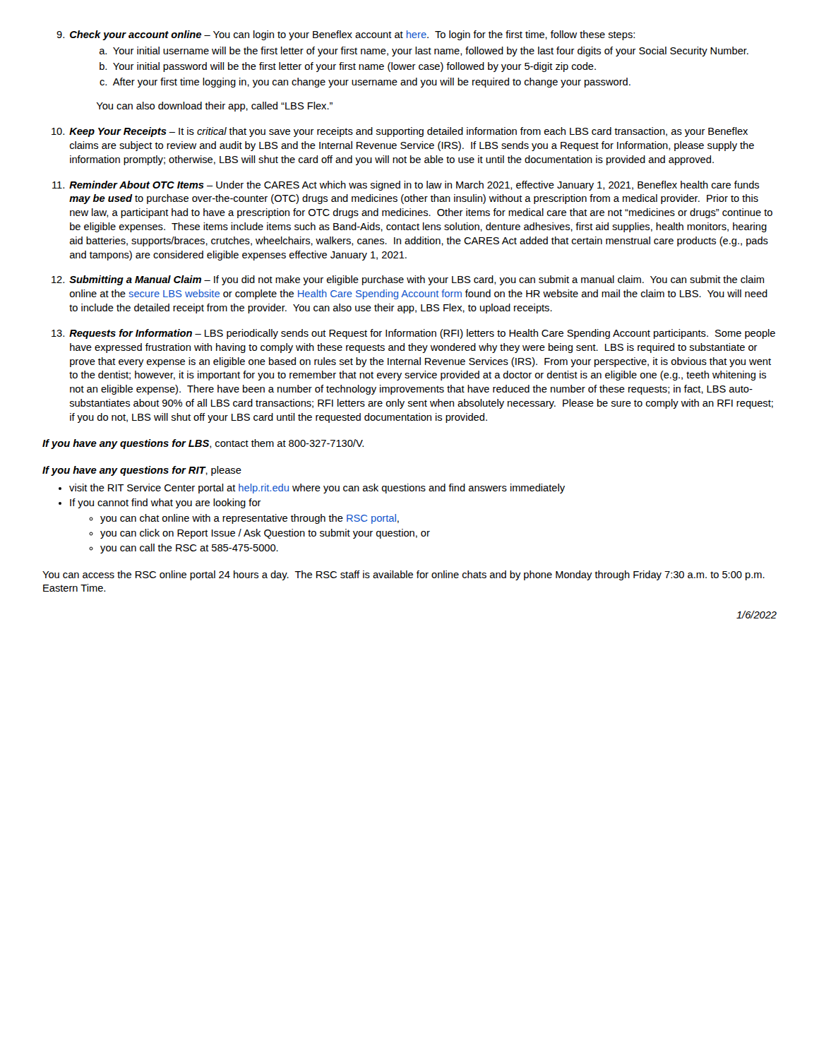9. Check your account online – You can login to your Beneflex account at here. To login for the first time, follow these steps:
a. Your initial username will be the first letter of your first name, your last name, followed by the last four digits of your Social Security Number.
b. Your initial password will be the first letter of your first name (lower case) followed by your 5-digit zip code.
c. After your first time logging in, you can change your username and you will be required to change your password.
You can also download their app, called “LBS Flex.”
10. Keep Your Receipts – It is critical that you save your receipts and supporting detailed information from each LBS card transaction, as your Beneflex claims are subject to review and audit by LBS and the Internal Revenue Service (IRS). If LBS sends you a Request for Information, please supply the information promptly; otherwise, LBS will shut the card off and you will not be able to use it until the documentation is provided and approved.
11. Reminder About OTC Items – Under the CARES Act which was signed in to law in March 2021, effective January 1, 2021, Beneflex health care funds may be used to purchase over-the-counter (OTC) drugs and medicines (other than insulin) without a prescription from a medical provider. Prior to this new law, a participant had to have a prescription for OTC drugs and medicines. Other items for medical care that are not “medicines or drugs” continue to be eligible expenses. These items include items such as Band-Aids, contact lens solution, denture adhesives, first aid supplies, health monitors, hearing aid batteries, supports/braces, crutches, wheelchairs, walkers, canes. In addition, the CARES Act added that certain menstrual care products (e.g., pads and tampons) are considered eligible expenses effective January 1, 2021.
12. Submitting a Manual Claim – If you did not make your eligible purchase with your LBS card, you can submit a manual claim. You can submit the claim online at the secure LBS website or complete the Health Care Spending Account form found on the HR website and mail the claim to LBS. You will need to include the detailed receipt from the provider. You can also use their app, LBS Flex, to upload receipts.
13. Requests for Information – LBS periodically sends out Request for Information (RFI) letters to Health Care Spending Account participants. Some people have expressed frustration with having to comply with these requests and they wondered why they were being sent. LBS is required to substantiate or prove that every expense is an eligible one based on rules set by the Internal Revenue Services (IRS). From your perspective, it is obvious that you went to the dentist; however, it is important for you to remember that not every service provided at a doctor or dentist is an eligible one (e.g., teeth whitening is not an eligible expense). There have been a number of technology improvements that have reduced the number of these requests; in fact, LBS auto-substantiates about 90% of all LBS card transactions; RFI letters are only sent when absolutely necessary. Please be sure to comply with an RFI request; if you do not, LBS will shut off your LBS card until the requested documentation is provided.
If you have any questions for LBS, contact them at 800-327-7130/V.
If you have any questions for RIT, please
visit the RIT Service Center portal at help.rit.edu where you can ask questions and find answers immediately
If you cannot find what you are looking for
you can chat online with a representative through the RSC portal,
you can click on Report Issue / Ask Question to submit your question, or
you can call the RSC at 585-475-5000.
You can access the RSC online portal 24 hours a day. The RSC staff is available for online chats and by phone Monday through Friday 7:30 a.m. to 5:00 p.m. Eastern Time.
1/6/2022